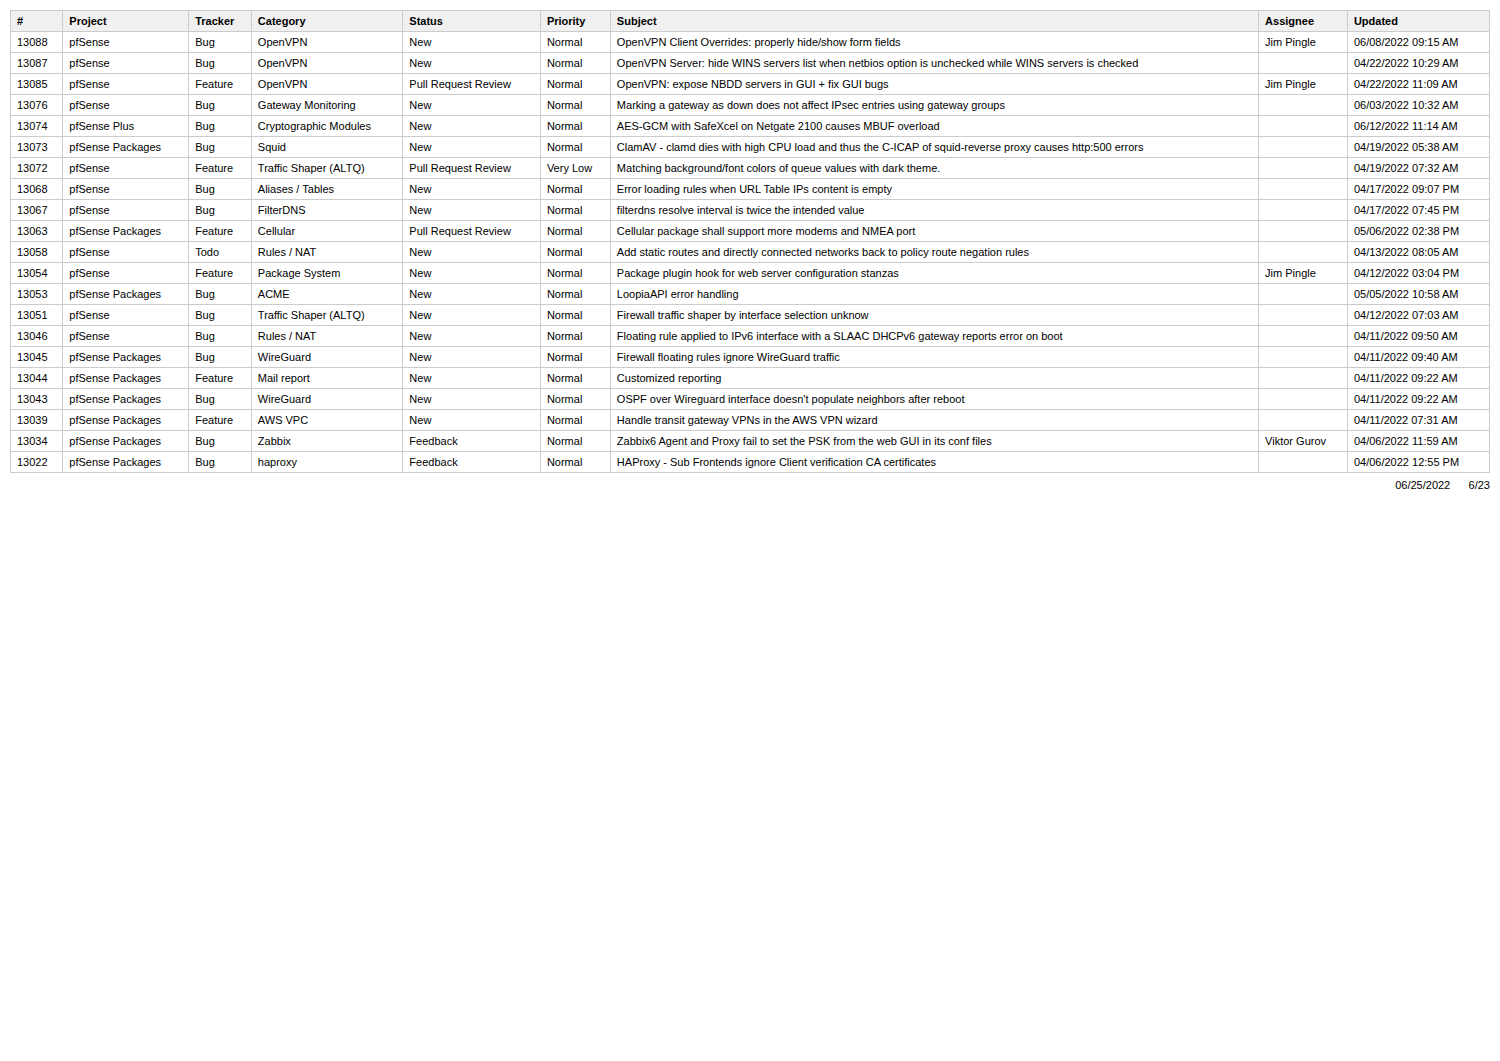| # | Project | Tracker | Category | Status | Priority | Subject | Assignee | Updated |
| --- | --- | --- | --- | --- | --- | --- | --- | --- |
| 13088 | pfSense | Bug | OpenVPN | New | Normal | OpenVPN Client Overrides: properly hide/show form fields | Jim Pingle | 06/08/2022 09:15 AM |
| 13087 | pfSense | Bug | OpenVPN | New | Normal | OpenVPN Server: hide WINS servers list when netbios option is unchecked while WINS servers is checked | | 04/22/2022 10:29 AM |
| 13085 | pfSense | Feature | OpenVPN | Pull Request Review | Normal | OpenVPN: expose NBDD servers in GUI + fix GUI bugs | Jim Pingle | 04/22/2022 11:09 AM |
| 13076 | pfSense | Bug | Gateway Monitoring | New | Normal | Marking a gateway as down does not affect IPsec entries using gateway groups | | 06/03/2022 10:32 AM |
| 13074 | pfSense Plus | Bug | Cryptographic Modules | New | Normal | AES-GCM with SafeXcel on Netgate 2100 causes MBUF overload | | 06/12/2022 11:14 AM |
| 13073 | pfSense Packages | Bug | Squid | New | Normal | ClamAV - clamd dies with high CPU load and thus the C-ICAP of squid-reverse proxy causes http:500 errors | | 04/19/2022 05:38 AM |
| 13072 | pfSense | Feature | Traffic Shaper (ALTQ) | Pull Request Review | Very Low | Matching background/font colors of queue values with dark theme. | | 04/19/2022 07:32 AM |
| 13068 | pfSense | Bug | Aliases / Tables | New | Normal | Error loading rules when URL Table IPs content is empty | | 04/17/2022 09:07 PM |
| 13067 | pfSense | Bug | FilterDNS | New | Normal | filterdns resolve interval is twice the intended value | | 04/17/2022 07:45 PM |
| 13063 | pfSense Packages | Feature | Cellular | Pull Request Review | Normal | Cellular package shall support more modems and NMEA port | | 05/06/2022 02:38 PM |
| 13058 | pfSense | Todo | Rules / NAT | New | Normal | Add static routes and directly connected networks back to policy route negation rules | | 04/13/2022 08:05 AM |
| 13054 | pfSense | Feature | Package System | New | Normal | Package plugin hook for web server configuration stanzas | Jim Pingle | 04/12/2022 03:04 PM |
| 13053 | pfSense Packages | Bug | ACME | New | Normal | LoopiaAPI error handling | | 05/05/2022 10:58 AM |
| 13051 | pfSense | Bug | Traffic Shaper (ALTQ) | New | Normal | Firewall traffic shaper by interface selection unknow | | 04/12/2022 07:03 AM |
| 13046 | pfSense | Bug | Rules / NAT | New | Normal | Floating rule applied to IPv6 interface with a SLAAC DHCPv6 gateway reports error on boot | | 04/11/2022 09:50 AM |
| 13045 | pfSense Packages | Bug | WireGuard | New | Normal | Firewall floating rules ignore WireGuard traffic | | 04/11/2022 09:40 AM |
| 13044 | pfSense Packages | Feature | Mail report | New | Normal | Customized reporting | | 04/11/2022 09:22 AM |
| 13043 | pfSense Packages | Bug | WireGuard | New | Normal | OSPF over Wireguard interface doesn't populate neighbors after reboot | | 04/11/2022 09:22 AM |
| 13039 | pfSense Packages | Feature | AWS VPC | New | Normal | Handle transit gateway VPNs in the AWS VPN wizard | | 04/11/2022 07:31 AM |
| 13034 | pfSense Packages | Bug | Zabbix | Feedback | Normal | Zabbix6 Agent and Proxy fail to set the PSK from the web GUI in its conf files | Viktor Gurov | 04/06/2022 11:59 AM |
| 13022 | pfSense Packages | Bug | haproxy | Feedback | Normal | HAProxy - Sub Frontends ignore Client verification CA certificates | | 04/06/2022 12:55 PM |
06/25/2022 6/23